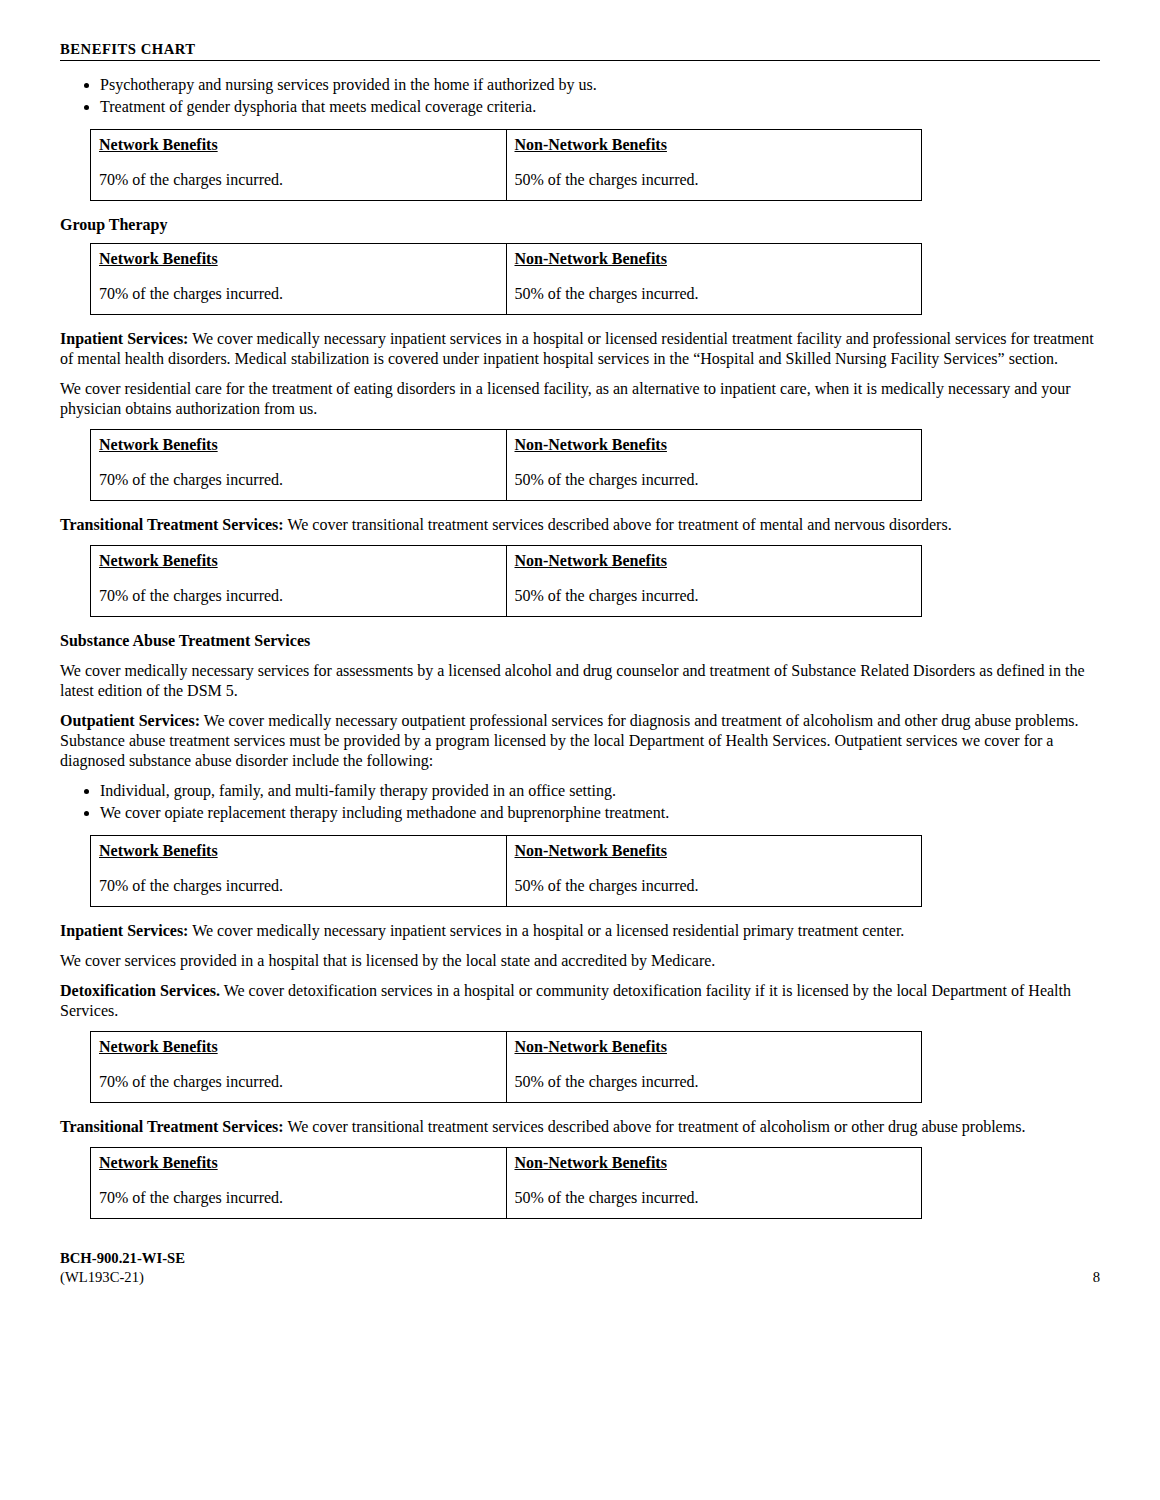BENEFITS CHART
Psychotherapy and nursing services provided in the home if authorized by us.
Treatment of gender dysphoria that meets medical coverage criteria.
| Network Benefits | Non-Network Benefits |
| 70% of the charges incurred. | 50% of the charges incurred. |
Group Therapy
| Network Benefits | Non-Network Benefits |
| 70% of the charges incurred. | 50% of the charges incurred. |
Inpatient Services: We cover medically necessary inpatient services in a hospital or licensed residential treatment facility and professional services for treatment of mental health disorders. Medical stabilization is covered under inpatient hospital services in the “Hospital and Skilled Nursing Facility Services” section.
We cover residential care for the treatment of eating disorders in a licensed facility, as an alternative to inpatient care, when it is medically necessary and your physician obtains authorization from us.
| Network Benefits | Non-Network Benefits |
| 70% of the charges incurred. | 50% of the charges incurred. |
Transitional Treatment Services: We cover transitional treatment services described above for treatment of mental and nervous disorders.
| Network Benefits | Non-Network Benefits |
| 70% of the charges incurred. | 50% of the charges incurred. |
Substance Abuse Treatment Services
We cover medically necessary services for assessments by a licensed alcohol and drug counselor and treatment of Substance Related Disorders as defined in the latest edition of the DSM 5.
Outpatient Services: We cover medically necessary outpatient professional services for diagnosis and treatment of alcoholism and other drug abuse problems. Substance abuse treatment services must be provided by a program licensed by the local Department of Health Services. Outpatient services we cover for a diagnosed substance abuse disorder include the following:
Individual, group, family, and multi-family therapy provided in an office setting.
We cover opiate replacement therapy including methadone and buprenorphine treatment.
| Network Benefits | Non-Network Benefits |
| 70% of the charges incurred. | 50% of the charges incurred. |
Inpatient Services: We cover medically necessary inpatient services in a hospital or a licensed residential primary treatment center.
We cover services provided in a hospital that is licensed by the local state and accredited by Medicare.
Detoxification Services. We cover detoxification services in a hospital or community detoxification facility if it is licensed by the local Department of Health Services.
| Network Benefits | Non-Network Benefits |
| 70% of the charges incurred. | 50% of the charges incurred. |
Transitional Treatment Services: We cover transitional treatment services described above for treatment of alcoholism or other drug abuse problems.
| Network Benefits | Non-Network Benefits |
| 70% of the charges incurred. | 50% of the charges incurred. |
BCH-900.21-WI-SE
(WL193C-21) 8